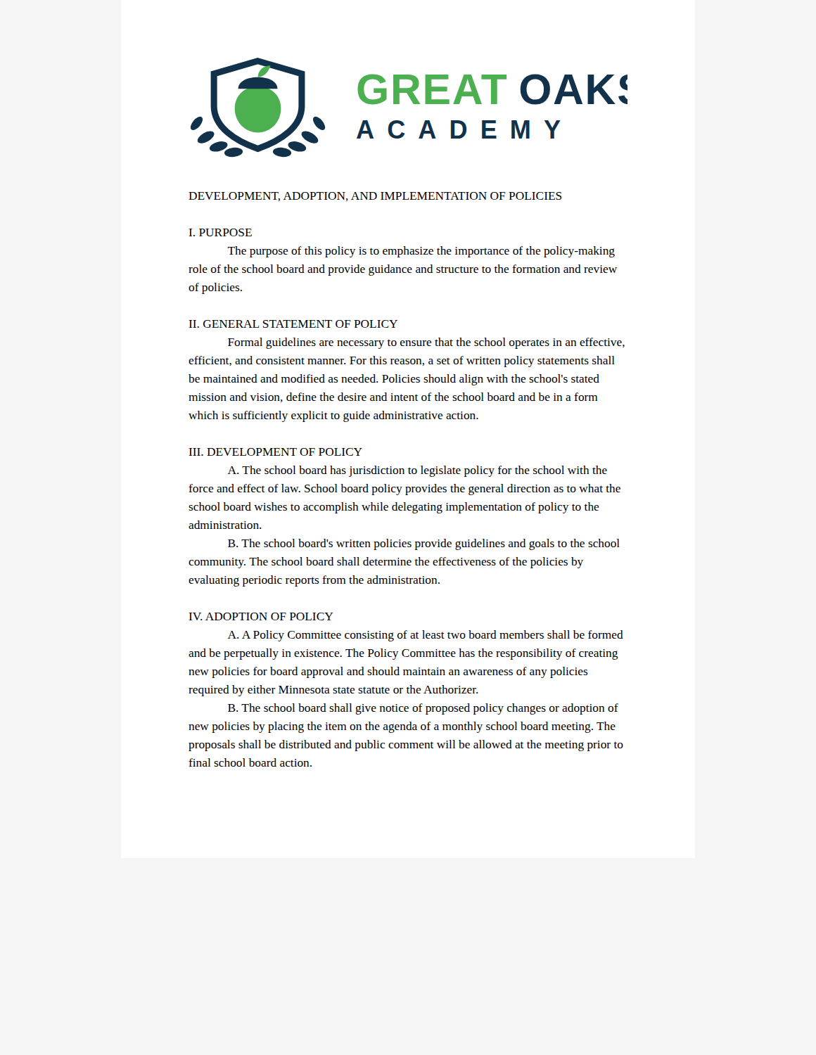Great Oaks Academy logo: an acorn inside a shield flanked by laurel branches GREATOAKS ACADEMY
Development, Adoption, and Implementation of Policies
I. Purpose
The purpose of this policy is to emphasize the importance of the policy-making role of the school board and provide guidance and structure to the formation and review of policies.
II. General Statement of Policy
Formal guidelines are necessary to ensure that the school operates in an effective, efficient, and consistent manner. For this reason, a set of written policy statements shall be maintained and modified as needed. Policies should align with the school's stated mission and vision, define the desire and intent of the school board and be in a form which is sufficiently explicit to guide administrative action.
III. Development of Policy
A. The school board has jurisdiction to legislate policy for the school with the force and effect of law. School board policy provides the general direction as to what the school board wishes to accomplish while delegating implementation of policy to the administration.
B. The school board's written policies provide guidelines and goals to the school community. The school board shall determine the effectiveness of the policies by evaluating periodic reports from the administration.
IV. Adoption of Policy
A. A Policy Committee consisting of at least two board members shall be formed and be perpetually in existence. The Policy Committee has the responsibility of creating new policies for board approval and should maintain an awareness of any policies required by either Minnesota state statute or the Authorizer.
B. The school board shall give notice of proposed policy changes or adoption of new policies by placing the item on the agenda of a monthly school board meeting. The proposals shall be distributed and public comment will be allowed at the meeting prior to final school board action.